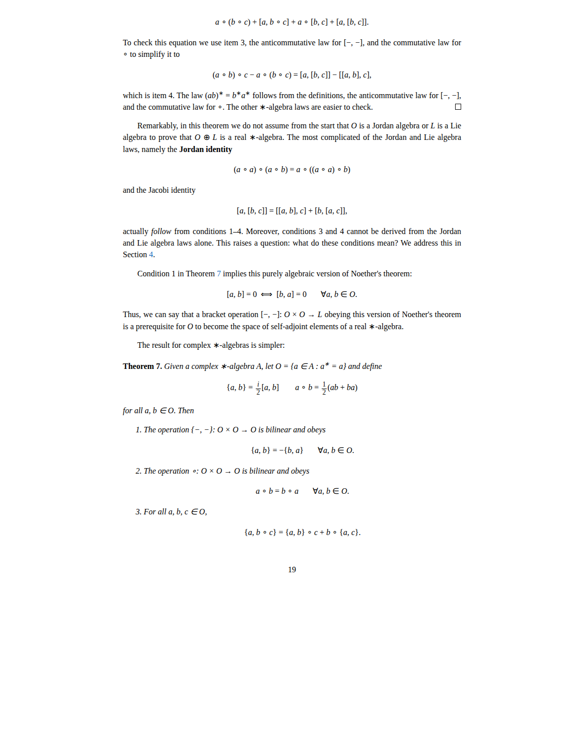a ∘ (b ∘ c) + [a, b ∘ c] + a ∘ [b, c] + [a, [b, c]].
To check this equation we use item 3, the anticommutative law for [−, −], and the commutative law for ∘ to simplify it to
(a ∘ b) ∘ c − a ∘ (b ∘ c) = [a, [b, c]] − [[a, b], c],
which is item 4. The law (ab)∗ = b∗a∗ follows from the definitions, the anticommutative law for [−, −], and the commutative law for ∘. The other ∗-algebra laws are easier to check.
Remarkably, in this theorem we do not assume from the start that O is a Jordan algebra or L is a Lie algebra to prove that O ⊕ L is a real ∗-algebra. The most complicated of the Jordan and Lie algebra laws, namely the Jordan identity
(a ∘ a) ∘ (a ∘ b) = a ∘ ((a ∘ a) ∘ b)
and the Jacobi identity
[a, [b, c]] = [[a, b], c] + [b, [a, c]],
actually follow from conditions 1–4. Moreover, conditions 3 and 4 cannot be derived from the Jordan and Lie algebra laws alone. This raises a question: what do these conditions mean? We address this in Section 4.
Condition 1 in Theorem 7 implies this purely algebraic version of Noether's theorem:
[a, b] = 0 ⟺ [b, a] = 0 ∀a, b ∈ O.
Thus, we can say that a bracket operation [−, −]: O × O → L obeying this version of Noether's theorem is a prerequisite for O to become the space of self-adjoint elements of a real ∗-algebra.
The result for complex ∗-algebras is simpler:
Theorem 7. Given a complex ∗-algebra A, let O = {a ∈ A : a∗ = a} and define
{a, b} = i 2[a, b] a ∘ b = 12(ab + ba)
for all a, b ∈ O. Then
The operation {−, −}: O × O → O is bilinear and obeys
{a, b} = −{b, a} ∀a, b ∈ O.
The operation ∘: O × O → O is bilinear and obeys
a ∘ b = b ∘ a ∀a, b ∈ O.
For all a, b, c ∈ O,
{a, b ∘ c} = {a, b} ∘ c + b ∘ {a, c}.
19